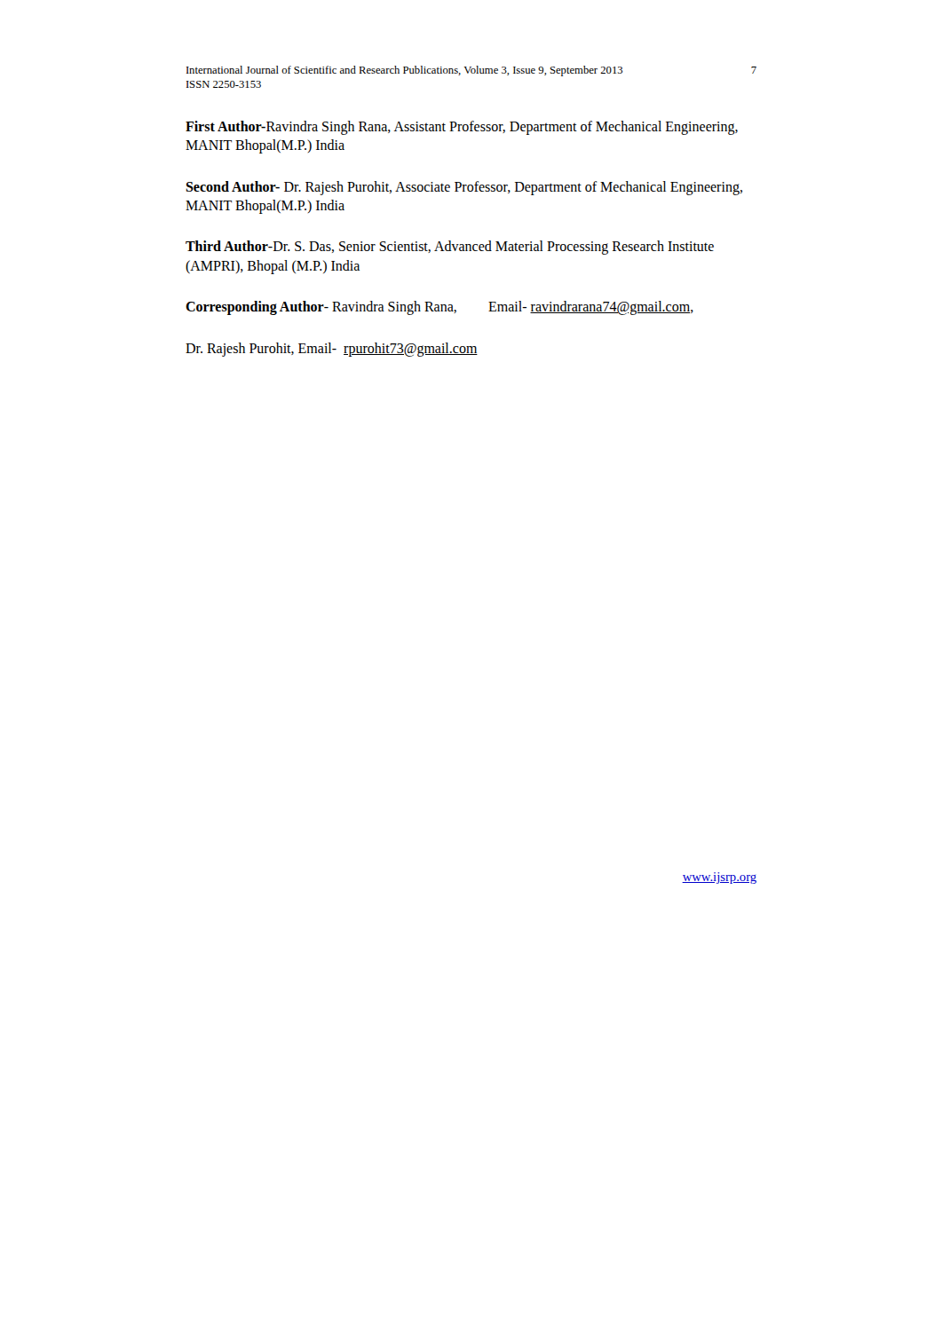International Journal of Scientific and Research Publications, Volume 3, Issue 9, September 2013 ISSN 2250-3153 7
First Author-Ravindra Singh Rana, Assistant Professor, Department of Mechanical Engineering, MANIT Bhopal(M.P.) India
Second Author- Dr. Rajesh Purohit, Associate Professor, Department of Mechanical Engineering, MANIT Bhopal(M.P.) India
Third Author-Dr. S. Das, Senior Scientist, Advanced Material Processing Research Institute (AMPRI), Bhopal (M.P.) India
Corresponding Author- Ravindra Singh Rana, Email- ravindrarana74@gmail.com,
Dr. Rajesh Purohit, Email- rpurohit73@gmail.com
www.ijsrp.org